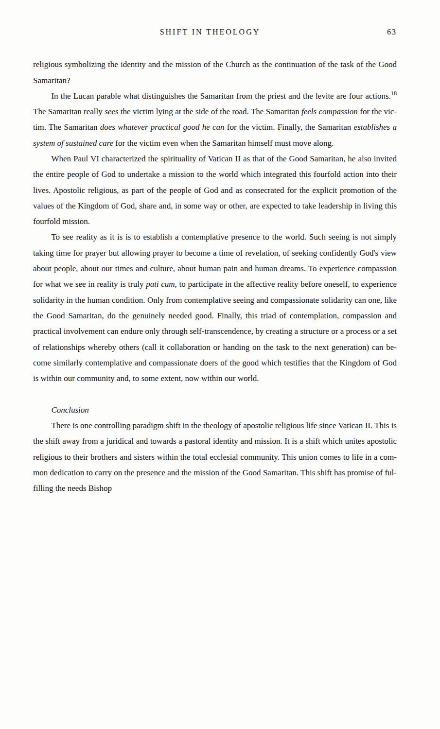SHIFT IN THEOLOGY 63
religious symbolizing the identity and the mission of the Church as the continuation of the task of the Good Samaritan?
In the Lucan parable what distinguishes the Samaritan from the priest and the levite are four actions.18 The Samaritan really sees the victim lying at the side of the road. The Samaritan feels compassion for the victim. The Samaritan does whatever practical good he can for the victim. Finally, the Samaritan establishes a system of sustained care for the victim even when the Samaritan himself must move along.
When Paul VI characterized the spirituality of Vatican II as that of the Good Samaritan, he also invited the entire people of God to undertake a mission to the world which integrated this fourfold action into their lives. Apostolic religious, as part of the people of God and as consecrated for the explicit promotion of the values of the Kingdom of God, share and, in some way or other, are expected to take leadership in living this fourfold mission.
To see reality as it is is to establish a contemplative presence to the world. Such seeing is not simply taking time for prayer but allowing prayer to become a time of revelation, of seeking confidently God's view about people, about our times and culture, about human pain and human dreams. To experience compassion for what we see in reality is truly pati cum, to participate in the affective reality before oneself, to experience solidarity in the human condition. Only from contemplative seeing and compassionate solidarity can one, like the Good Samaritan, do the genuinely needed good. Finally, this triad of contemplation, compassion and practical involvement can endure only through self-transcendence, by creating a structure or a process or a set of relationships whereby others (call it collaboration or handing on the task to the next generation) can become similarly contemplative and compassionate doers of the good which testifies that the Kingdom of God is within our community and, to some extent, now within our world.
Conclusion
There is one controlling paradigm shift in the theology of apostolic religious life since Vatican II. This is the shift away from a juridical and towards a pastoral identity and mission. It is a shift which unites apostolic religious to their brothers and sisters within the total ecclesial community. This union comes to life in a common dedication to carry on the presence and the mission of the Good Samaritan. This shift has promise of fulfilling the needs Bishop